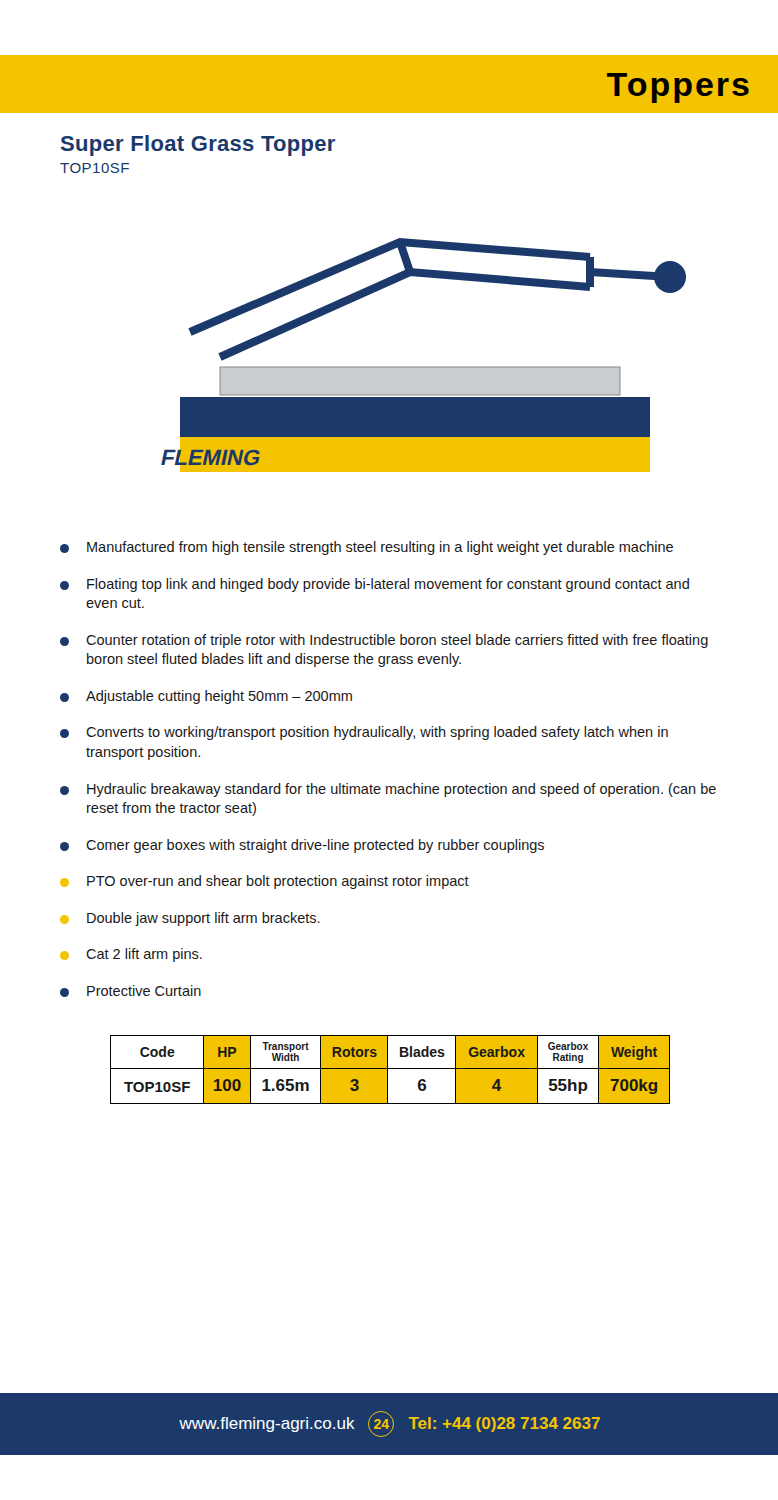Toppers
Super Float Grass Topper
TOP10SF
Manufactured from high tensile strength steel resulting in a light weight yet durable machine
Floating top link and hinged body provide bi-lateral movement for constant ground contact and even cut.
Counter rotation of triple rotor with Indestructible boron steel blade carriers fitted with free floating boron steel fluted blades lift and disperse the grass evenly.
Adjustable cutting height 50mm – 200mm
Converts to working/transport position hydraulically, with spring loaded safety latch when in transport position.
Hydraulic breakaway standard for the ultimate machine protection and speed of operation. (can be reset from the tractor seat)
Comer gear boxes with straight drive-line protected by rubber couplings
PTO over-run and shear bolt protection against rotor impact
Double jaw support lift arm brackets.
Cat 2 lift arm pins.
Protective Curtain
| Code | HP | Transport Width | Rotors | Blades | Gearbox | Gearbox Rating | Weight |
| --- | --- | --- | --- | --- | --- | --- | --- |
| TOP10SF | 100 | 1.65m | 3 | 6 | 4 | 55hp | 700kg |
www.fleming-agri.co.uk 24 Tel: +44 (0)28 7134 2637